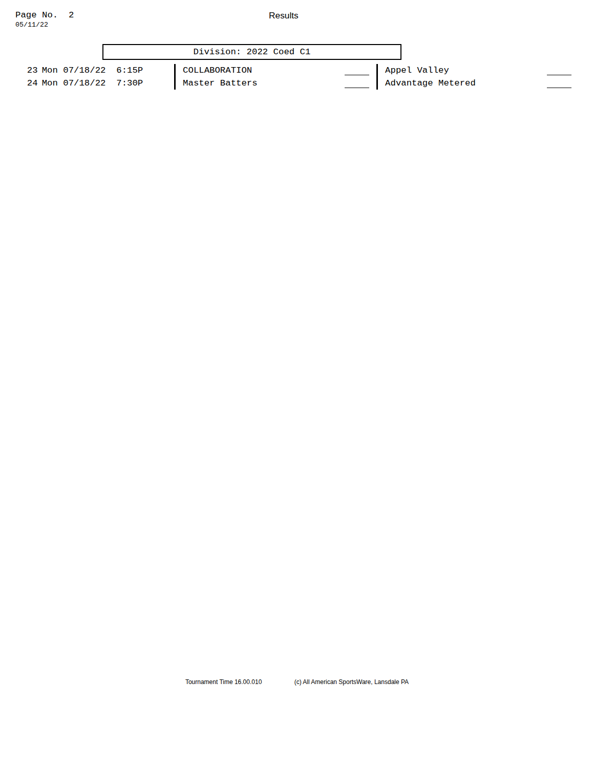Page No. 2 Results 05/11/22
Division: 2022 Coed C1
| 23 | Mon 07/18/22 6:15P | COLLABORATION | | Appel Valley | |
| 24 | Mon 07/18/22 7:30P | Master Batters | | Advantage Metered | |
Tournament Time 16.00.010 (c) All American SportsWare, Lansdale PA